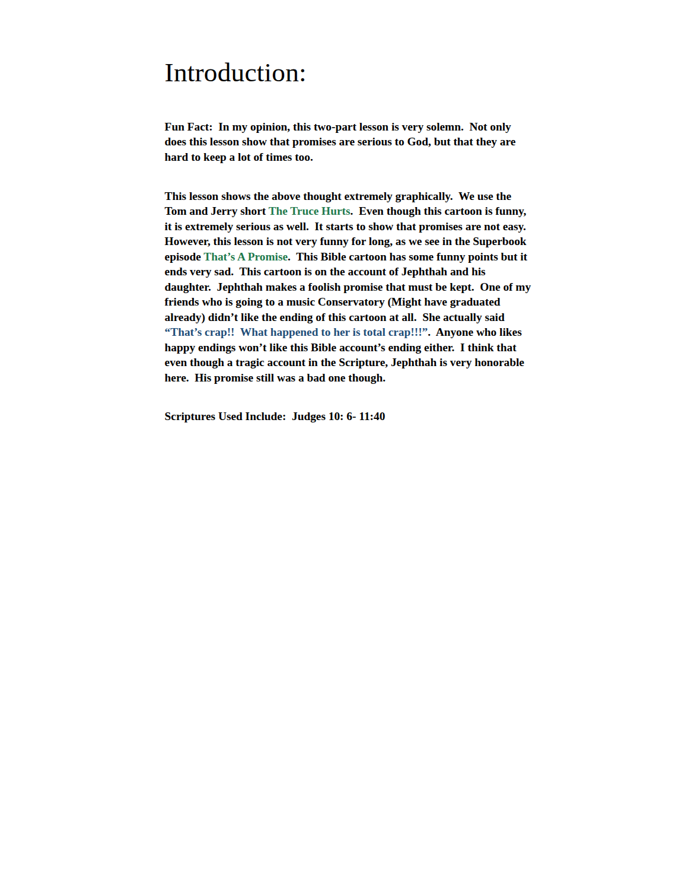Introduction:
Fun Fact: In my opinion, this two-part lesson is very solemn. Not only does this lesson show that promises are serious to God, but that they are hard to keep a lot of times too.
This lesson shows the above thought extremely graphically. We use the Tom and Jerry short The Truce Hurts. Even though this cartoon is funny, it is extremely serious as well. It starts to show that promises are not easy. However, this lesson is not very funny for long, as we see in the Superbook episode That’s A Promise. This Bible cartoon has some funny points but it ends very sad. This cartoon is on the account of Jephthah and his daughter. Jephthah makes a foolish promise that must be kept. One of my friends who is going to a music Conservatory (Might have graduated already) didn’t like the ending of this cartoon at all. She actually said “That’s crap!! What happened to her is total crap!!!”. Anyone who likes happy endings won’t like this Bible account’s ending either. I think that even though a tragic account in the Scripture, Jephthah is very honorable here. His promise still was a bad one though.
Scriptures Used Include: Judges 10: 6- 11:40